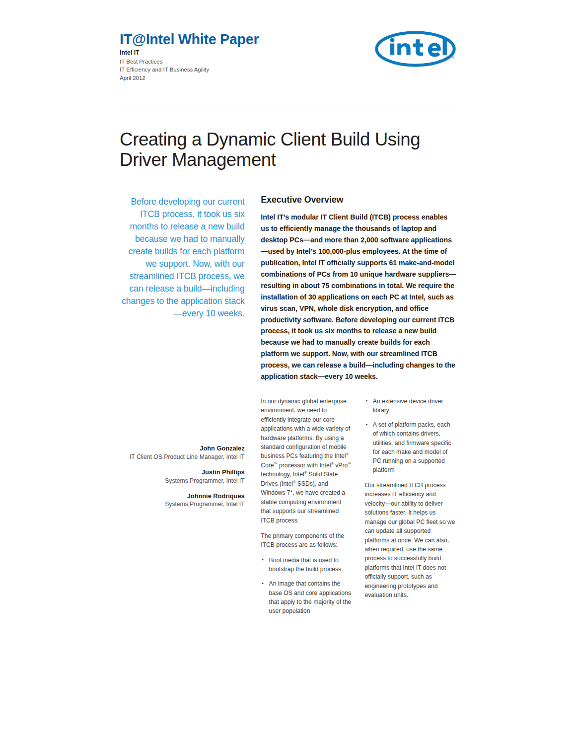IT@Intel White Paper
Intel IT
IT Best Practices
IT Efficiency and IT Business Agility
April 2012
®
Creating a Dynamic Client Build Using
Driver Management
Before developing our current ITCB process, it took us six months to release a new build because we had to manually create builds for each platform we support. Now, with our streamlined ITCB process, we can release a build—including changes to the application stack—every 10 weeks.
John Gonzalez
IT Client OS Product Line Manager, Intel IT
Justin Phillips
Systems Programmer, Intel IT
Johnnie Rodriques
Systems Programmer, Intel IT
Executive Overview
Intel IT’s modular IT Client Build (ITCB) process enables us to efficiently manage the thousands of laptop and desktop PCs—and more than 2,000 software applications—used by Intel’s 100,000-plus employees. At the time of publication, Intel IT officially supports 61 make-and-model combinations of PCs from 10 unique hardware suppliers—resulting in about 75 combinations in total. We require the installation of 30 applications on each PC at Intel, such as virus scan, VPN, whole disk encryption, and office productivity software. Before developing our current ITCB process, it took us six months to release a new build because we had to manually create builds for each platform we support. Now, with our streamlined ITCB process, we can release a build—including changes to the application stack—every 10 weeks.
In our dynamic global enterprise environment, we need to efficiently integrate our core applications with a wide variety of hardware platforms. By using a standard configuration of mobile business PCs featuring the Intel® Core™ processor with Intel® vPro™ technology, Intel® Solid State Drives (Intel® SSDs), and Windows 7*, we have created a stable computing environment that supports our streamlined ITCB process.
The primary components of the ITCB process are as follows:
Boot media that is used to bootstrap the build process
An image that contains the base OS and core applications that apply to the majority of the user population
An extensive device driver library
A set of platform packs, each of which contains drivers, utilities, and firmware specific for each make and model of PC running on a supported platform
Our streamlined ITCB process increases IT efficiency and velocity—our ability to deliver solutions faster. It helps us manage our global PC fleet so we can update all supported platforms at once. We can also, when required, use the same process to successfully build platforms that Intel IT does not officially support, such as engineering prototypes and evaluation units.